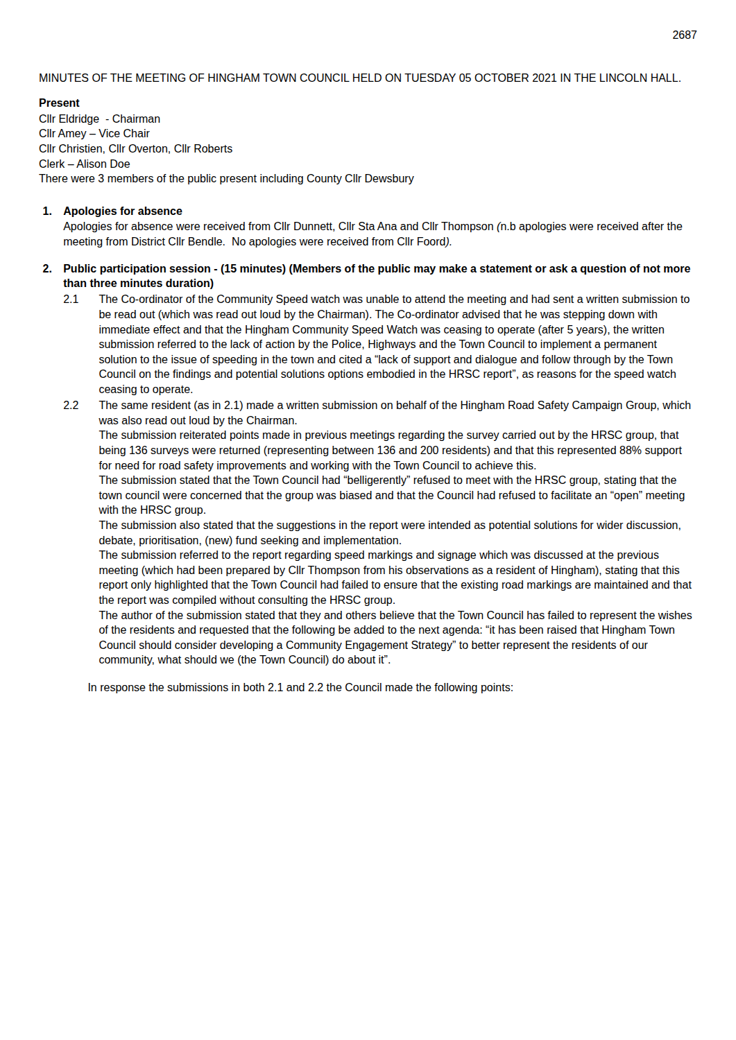2687
MINUTES OF THE MEETING OF HINGHAM TOWN COUNCIL HELD ON TUESDAY 05 OCTOBER 2021 IN THE LINCOLN HALL.
Present
Cllr Eldridge - Chairman
Cllr Amey – Vice Chair
Cllr Christien, Cllr Overton, Cllr Roberts
Clerk – Alison Doe
There were 3 members of the public present including County Cllr Dewsbury
Apologies for absence
Apologies for absence were received from Cllr Dunnett, Cllr Sta Ana and Cllr Thompson (n.b apologies were received after the meeting from District Cllr Bendle. No apologies were received from Cllr Foord).
Public participation session - (15 minutes) (Members of the public may make a statement or ask a question of not more than three minutes duration)
2.1
The Co-ordinator of the Community Speed watch was unable to attend the meeting and had sent a written submission to be read out (which was read out loud by the Chairman). The Co-ordinator advised that he was stepping down with immediate effect and that the Hingham Community Speed Watch was ceasing to operate (after 5 years), the written submission referred to the lack of action by the Police, Highways and the Town Council to implement a permanent solution to the issue of speeding in the town and cited a “lack of support and dialogue and follow through by the Town Council on the findings and potential solutions options embodied in the HRSC report”, as reasons for the speed watch ceasing to operate.
2.2
The same resident (as in 2.1) made a written submission on behalf of the Hingham Road Safety Campaign Group, which was also read out loud by the Chairman.
The submission reiterated points made in previous meetings regarding the survey carried out by the HRSC group, that being 136 surveys were returned (representing between 136 and 200 residents) and that this represented 88% support for need for road safety improvements and working with the Town Council to achieve this.
The submission stated that the Town Council had “belligerently” refused to meet with the HRSC group, stating that the town council were concerned that the group was biased and that the Council had refused to facilitate an “open” meeting with the HRSC group.
The submission also stated that the suggestions in the report were intended as potential solutions for wider discussion, debate, prioritisation, (new) fund seeking and implementation.
The submission referred to the report regarding speed markings and signage which was discussed at the previous meeting (which had been prepared by Cllr Thompson from his observations as a resident of Hingham), stating that this report only highlighted that the Town Council had failed to ensure that the existing road markings are maintained and that the report was compiled without consulting the HRSC group.
The author of the submission stated that they and others believe that the Town Council has failed to represent the wishes of the residents and requested that the following be added to the next agenda: “it has been raised that Hingham Town Council should consider developing a Community Engagement Strategy” to better represent the residents of our community, what should we (the Town Council) do about it”.
In response the submissions in both 2.1 and 2.2 the Council made the following points: